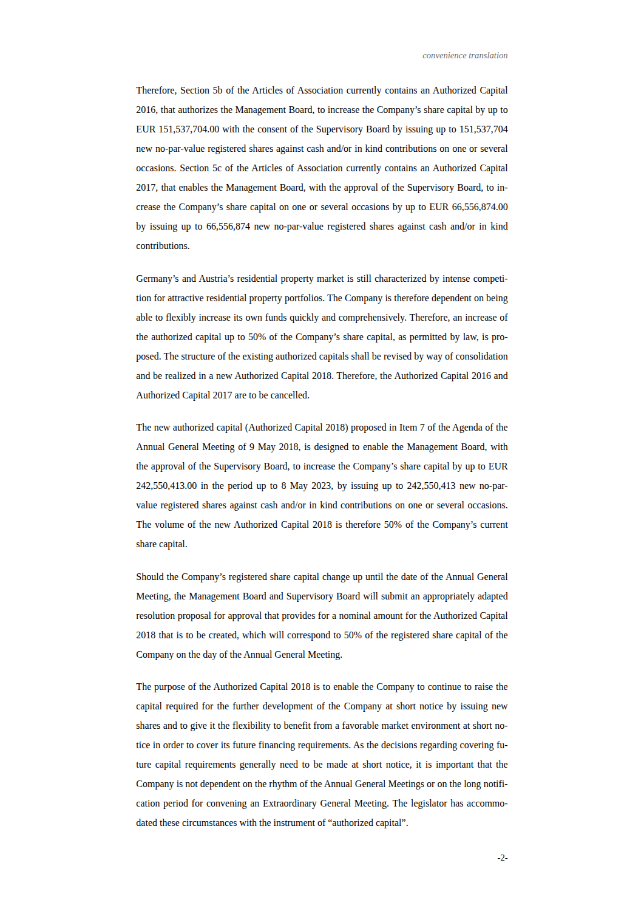convenience translation
Therefore, Section 5b of the Articles of Association currently contains an Authorized Capital 2016, that authorizes the Management Board, to increase the Company’s share capital by up to EUR 151,537,704.00 with the consent of the Supervisory Board by issuing up to 151,537,704 new no-par-value registered shares against cash and/or in kind contributions on one or several occasions. Section 5c of the Articles of Association currently contains an Authorized Capital 2017, that enables the Management Board, with the approval of the Supervisory Board, to increase the Company’s share capital on one or several occasions by up to EUR 66,556,874.00 by issuing up to 66,556,874 new no-par-value registered shares against cash and/or in kind contributions.
Germany’s and Austria’s residential property market is still characterized by intense competition for attractive residential property portfolios. The Company is therefore dependent on being able to flexibly increase its own funds quickly and comprehensively. Therefore, an increase of the authorized capital up to 50% of the Company’s share capital, as permitted by law, is proposed. The structure of the existing authorized capitals shall be revised by way of consolidation and be realized in a new Authorized Capital 2018. Therefore, the Authorized Capital 2016 and Authorized Capital 2017 are to be cancelled.
The new authorized capital (Authorized Capital 2018) proposed in Item 7 of the Agenda of the Annual General Meeting of 9 May 2018, is designed to enable the Management Board, with the approval of the Supervisory Board, to increase the Company’s share capital by up to EUR 242,550,413.00 in the period up to 8 May 2023, by issuing up to 242,550,413 new no-par-value registered shares against cash and/or in kind contributions on one or several occasions. The volume of the new Authorized Capital 2018 is therefore 50% of the Company’s current share capital.
Should the Company’s registered share capital change up until the date of the Annual General Meeting, the Management Board and Supervisory Board will submit an appropriately adapted resolution proposal for approval that provides for a nominal amount for the Authorized Capital 2018 that is to be created, which will correspond to 50% of the registered share capital of the Company on the day of the Annual General Meeting.
The purpose of the Authorized Capital 2018 is to enable the Company to continue to raise the capital required for the further development of the Company at short notice by issuing new shares and to give it the flexibility to benefit from a favorable market environment at short notice in order to cover its future financing requirements. As the decisions regarding covering future capital requirements generally need to be made at short notice, it is important that the Company is not dependent on the rhythm of the Annual General Meetings or on the long notification period for convening an Extraordinary General Meeting. The legislator has accommodated these circumstances with the instrument of “authorized capital”.
-2-